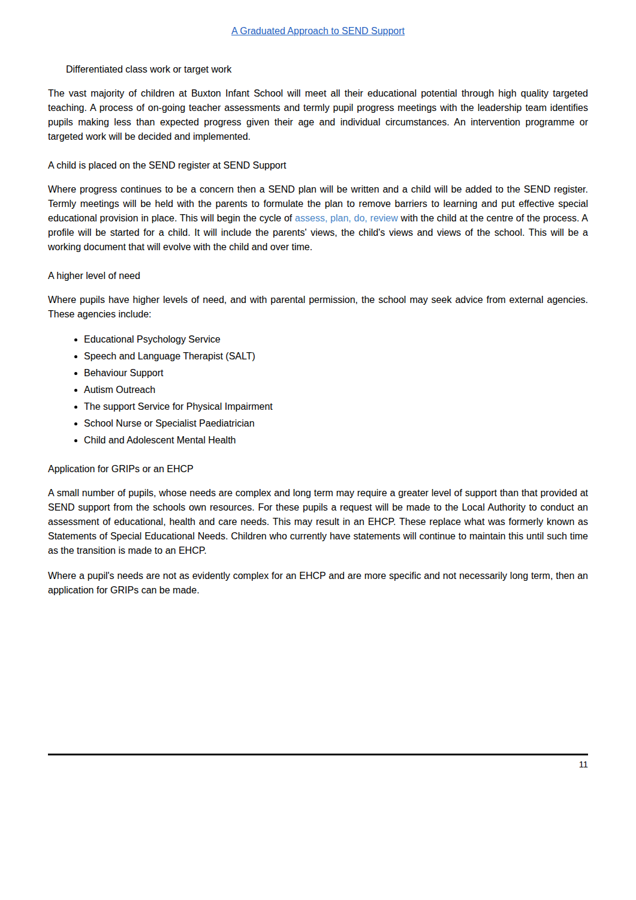A Graduated Approach to SEND Support
Differentiated class work or target work
The vast majority of children at Buxton Infant School will meet all their educational potential through high quality targeted teaching. A process of on-going teacher assessments and termly pupil progress meetings with the leadership team identifies pupils making less than expected progress given their age and individual circumstances. An intervention programme or targeted work will be decided and implemented.
A child is placed on the SEND register at SEND Support
Where progress continues to be a concern then a SEND plan will be written and a child will be added to the SEND register. Termly meetings will be held with the parents to formulate the plan to remove barriers to learning and put effective special educational provision in place. This will begin the cycle of assess, plan, do, review with the child at the centre of the process. A profile will be started for a child. It will include the parents' views, the child's views and views of the school. This will be a working document that will evolve with the child and over time.
A higher level of need
Where pupils have higher levels of need, and with parental permission, the school may seek advice from external agencies. These agencies include:
Educational Psychology Service
Speech and Language Therapist (SALT)
Behaviour Support
Autism Outreach
The support Service for Physical Impairment
School Nurse or Specialist Paediatrician
Child and Adolescent Mental Health
Application for GRIPs or an EHCP
A small number of pupils, whose needs are complex and long term may require a greater level of support than that provided at SEND support from the schools own resources. For these pupils a request will be made to the Local Authority to conduct an assessment of educational, health and care needs. This may result in an EHCP. These replace what was formerly known as Statements of Special Educational Needs. Children who currently have statements will continue to maintain this until such time as the transition is made to an EHCP.
Where a pupil's needs are not as evidently complex for an EHCP and are more specific and not necessarily long term, then an application for GRIPs can be made.
11